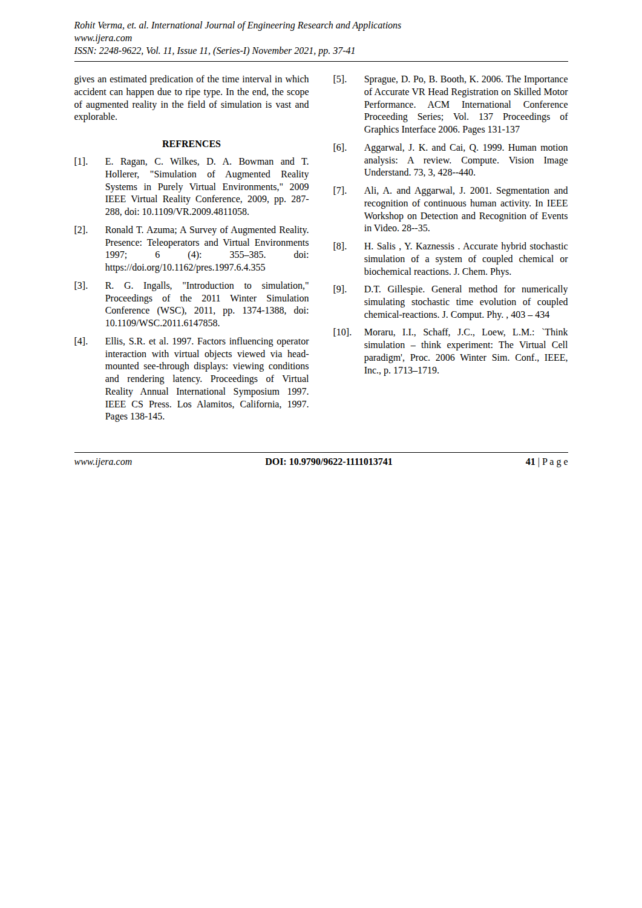Rohit Verma, et. al. International Journal of Engineering Research and Applications
www.ijera.com
ISSN: 2248-9622, Vol. 11, Issue 11, (Series-I) November 2021, pp. 37-41
gives an estimated predication of the time interval in which accident can happen due to ripe type. In the end, the scope of augmented reality in the field of simulation is vast and explorable.
REFRENCES
[1]. E. Ragan, C. Wilkes, D. A. Bowman and T. Hollerer, "Simulation of Augmented Reality Systems in Purely Virtual Environments," 2009 IEEE Virtual Reality Conference, 2009, pp. 287-288, doi: 10.1109/VR.2009.4811058.
[2]. Ronald T. Azuma; A Survey of Augmented Reality. Presence: Teleoperators and Virtual Environments 1997; 6 (4): 355–385. doi: https://doi.org/10.1162/pres.1997.6.4.355
[3]. R. G. Ingalls, "Introduction to simulation," Proceedings of the 2011 Winter Simulation Conference (WSC), 2011, pp. 1374-1388, doi: 10.1109/WSC.2011.6147858.
[4]. Ellis, S.R. et al. 1997. Factors influencing operator interaction with virtual objects viewed via head-mounted see-through displays: viewing conditions and rendering latency. Proceedings of Virtual Reality Annual International Symposium 1997. IEEE CS Press. Los Alamitos, California, 1997. Pages 138-145.
[5]. Sprague, D. Po, B. Booth, K. 2006. The Importance of Accurate VR Head Registration on Skilled Motor Performance. ACM International Conference Proceeding Series; Vol. 137 Proceedings of Graphics Interface 2006. Pages 131-137
[6]. Aggarwal, J. K. and Cai, Q. 1999. Human motion analysis: A review. Compute. Vision Image Understand. 73, 3, 428--440.
[7]. Ali, A. and Aggarwal, J. 2001. Segmentation and recognition of continuous human activity. In IEEE Workshop on Detection and Recognition of Events in Video. 28--35.
[8]. H. Salis , Y. Kaznessis . Accurate hybrid stochastic simulation of a system of coupled chemical or biochemical reactions. J. Chem. Phys.
[9]. D.T. Gillespie. General method for numerically simulating stochastic time evolution of coupled chemical-reactions. J. Comput. Phy. , 403 – 434
[10]. Moraru, I.I., Schaff, J.C., Loew, L.M.: `Think simulation – think experiment: The Virtual Cell paradigm', Proc. 2006 Winter Sim. Conf., IEEE, Inc., p. 1713–1719.
www.ijera.com DOI: 10.9790/9622-1111013741 41 | P a g e